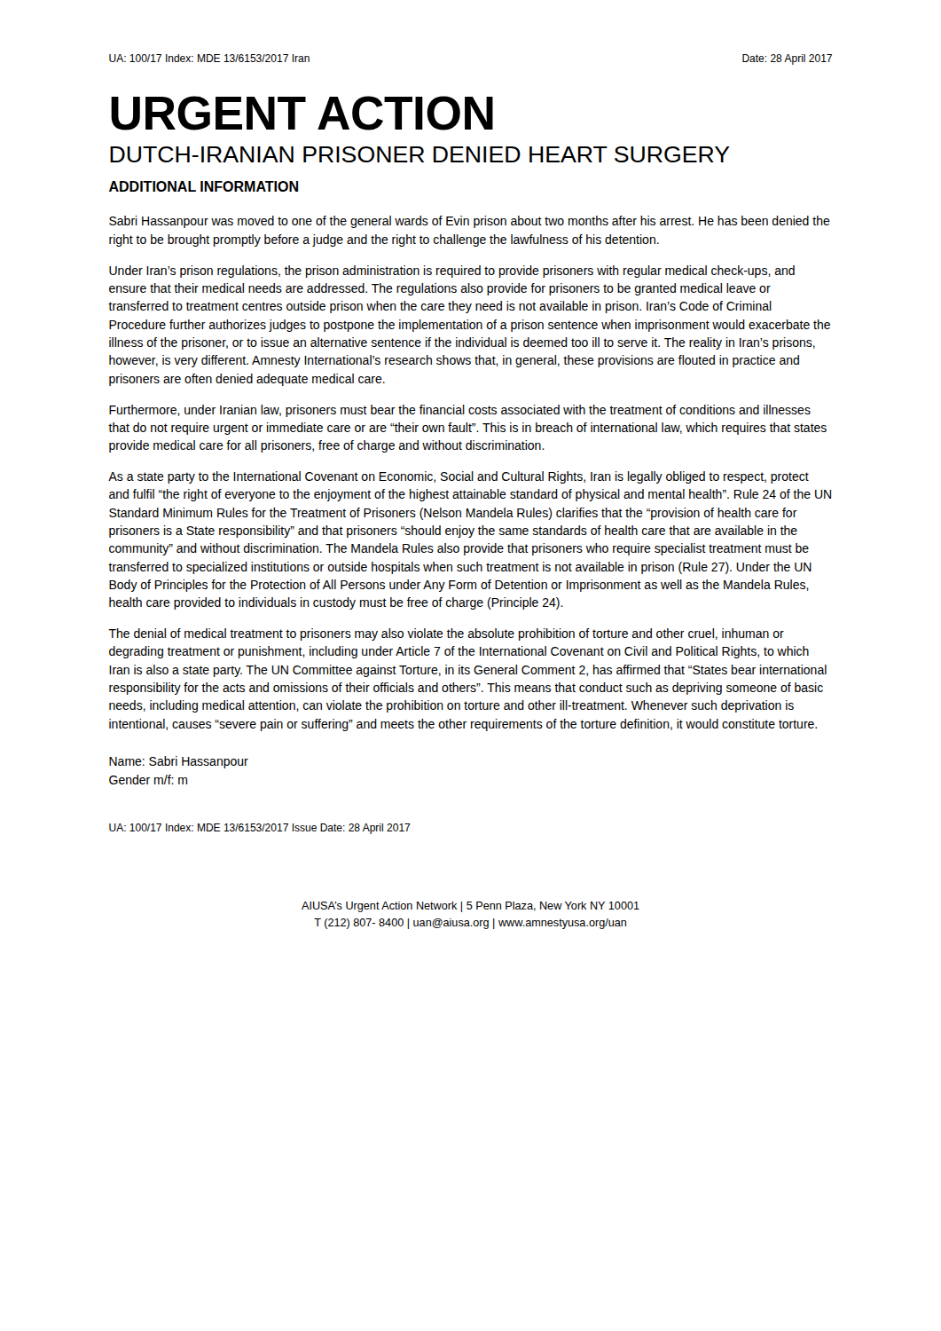UA: 100/17 Index: MDE 13/6153/2017 Iran Date: 28 April 2017
URGENT ACTION
DUTCH-IRANIAN PRISONER DENIED HEART SURGERY
ADDITIONAL INFORMATION
Sabri Hassanpour was moved to one of the general wards of Evin prison about two months after his arrest. He has been denied the right to be brought promptly before a judge and the right to challenge the lawfulness of his detention.
Under Iran’s prison regulations, the prison administration is required to provide prisoners with regular medical check-ups, and ensure that their medical needs are addressed. The regulations also provide for prisoners to be granted medical leave or transferred to treatment centres outside prison when the care they need is not available in prison. Iran’s Code of Criminal Procedure further authorizes judges to postpone the implementation of a prison sentence when imprisonment would exacerbate the illness of the prisoner, or to issue an alternative sentence if the individual is deemed too ill to serve it. The reality in Iran’s prisons, however, is very different. Amnesty International’s research shows that, in general, these provisions are flouted in practice and prisoners are often denied adequate medical care.
Furthermore, under Iranian law, prisoners must bear the financial costs associated with the treatment of conditions and illnesses that do not require urgent or immediate care or are “their own fault”. This is in breach of international law, which requires that states provide medical care for all prisoners, free of charge and without discrimination.
As a state party to the International Covenant on Economic, Social and Cultural Rights, Iran is legally obliged to respect, protect and fulfil “the right of everyone to the enjoyment of the highest attainable standard of physical and mental health”. Rule 24 of the UN Standard Minimum Rules for the Treatment of Prisoners (Nelson Mandela Rules) clarifies that the “provision of health care for prisoners is a State responsibility” and that prisoners “should enjoy the same standards of health care that are available in the community” and without discrimination. The Mandela Rules also provide that prisoners who require specialist treatment must be transferred to specialized institutions or outside hospitals when such treatment is not available in prison (Rule 27). Under the UN Body of Principles for the Protection of All Persons under Any Form of Detention or Imprisonment as well as the Mandela Rules, health care provided to individuals in custody must be free of charge (Principle 24).
The denial of medical treatment to prisoners may also violate the absolute prohibition of torture and other cruel, inhuman or degrading treatment or punishment, including under Article 7 of the International Covenant on Civil and Political Rights, to which Iran is also a state party. The UN Committee against Torture, in its General Comment 2, has affirmed that “States bear international responsibility for the acts and omissions of their officials and others”. This means that conduct such as depriving someone of basic needs, including medical attention, can violate the prohibition on torture and other ill-treatment. Whenever such deprivation is intentional, causes “severe pain or suffering” and meets the other requirements of the torture definition, it would constitute torture.
Name: Sabri Hassanpour
Gender m/f: m
UA: 100/17 Index: MDE 13/6153/2017 Issue Date: 28 April 2017
AIUSA’s Urgent Action Network | 5 Penn Plaza, New York NY 10001
T (212) 807- 8400 | uan@aiusa.org | www.amnestyusa.org/uan